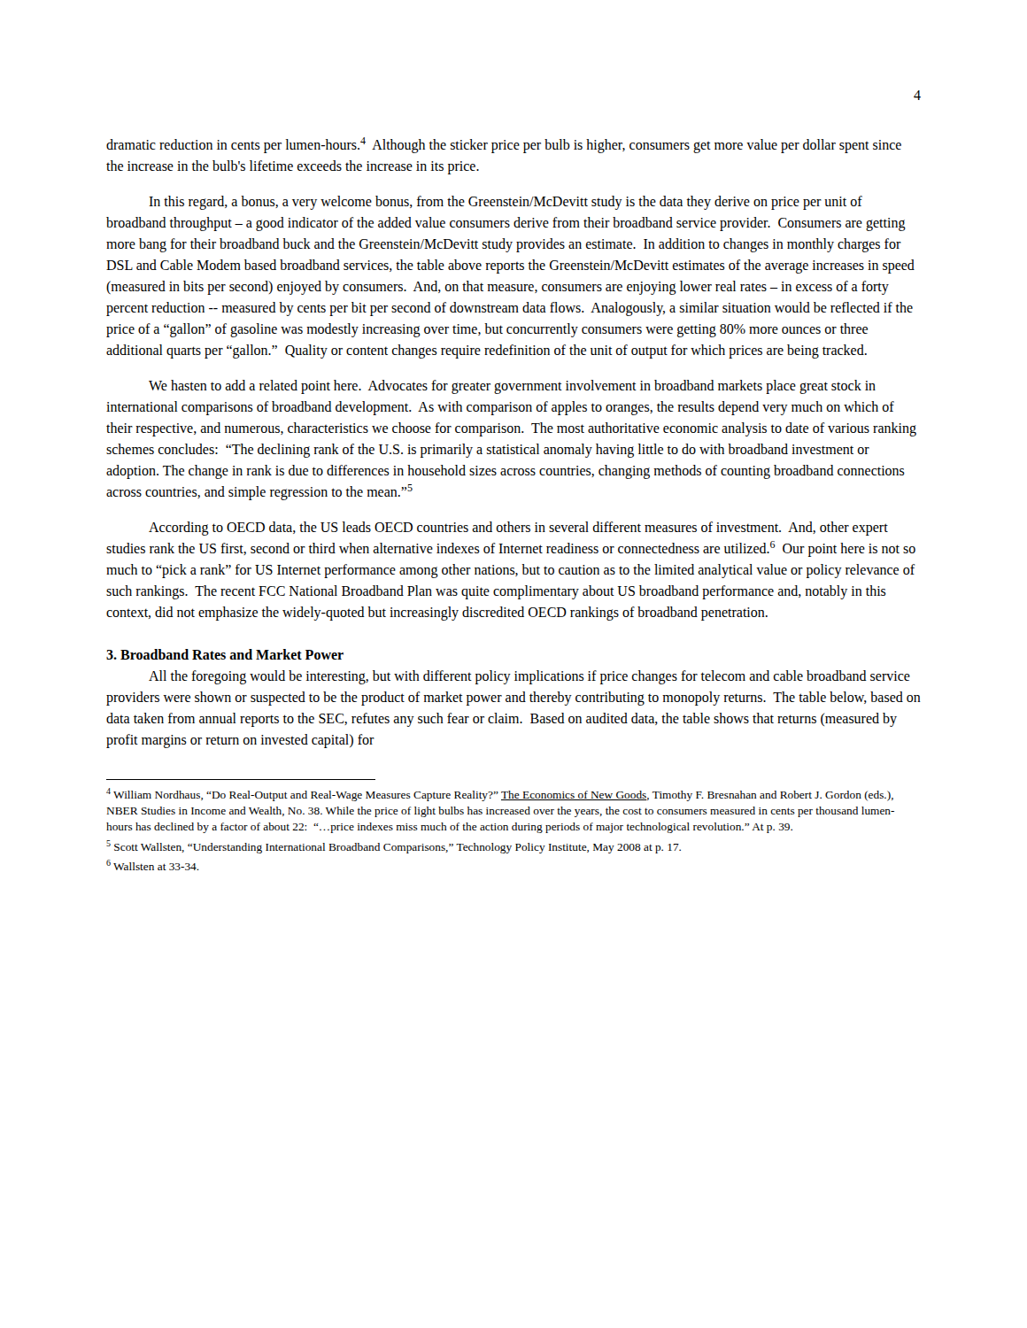4
dramatic reduction in cents per lumen-hours.4 Although the sticker price per bulb is higher, consumers get more value per dollar spent since the increase in the bulb's lifetime exceeds the increase in its price.
In this regard, a bonus, a very welcome bonus, from the Greenstein/McDevitt study is the data they derive on price per unit of broadband throughput – a good indicator of the added value consumers derive from their broadband service provider. Consumers are getting more bang for their broadband buck and the Greenstein/McDevitt study provides an estimate. In addition to changes in monthly charges for DSL and Cable Modem based broadband services, the table above reports the Greenstein/McDevitt estimates of the average increases in speed (measured in bits per second) enjoyed by consumers. And, on that measure, consumers are enjoying lower real rates – in excess of a forty percent reduction -- measured by cents per bit per second of downstream data flows. Analogously, a similar situation would be reflected if the price of a “gallon” of gasoline was modestly increasing over time, but concurrently consumers were getting 80% more ounces or three additional quarts per “gallon.” Quality or content changes require redefinition of the unit of output for which prices are being tracked.
We hasten to add a related point here. Advocates for greater government involvement in broadband markets place great stock in international comparisons of broadband development. As with comparison of apples to oranges, the results depend very much on which of their respective, and numerous, characteristics we choose for comparison. The most authoritative economic analysis to date of various ranking schemes concludes: “The declining rank of the U.S. is primarily a statistical anomaly having little to do with broadband investment or adoption. The change in rank is due to differences in household sizes across countries, changing methods of counting broadband connections across countries, and simple regression to the mean.”5
According to OECD data, the US leads OECD countries and others in several different measures of investment. And, other expert studies rank the US first, second or third when alternative indexes of Internet readiness or connectedness are utilized.6 Our point here is not so much to “pick a rank” for US Internet performance among other nations, but to caution as to the limited analytical value or policy relevance of such rankings. The recent FCC National Broadband Plan was quite complimentary about US broadband performance and, notably in this context, did not emphasize the widely-quoted but increasingly discredited OECD rankings of broadband penetration.
3. Broadband Rates and Market Power
All the foregoing would be interesting, but with different policy implications if price changes for telecom and cable broadband service providers were shown or suspected to be the product of market power and thereby contributing to monopoly returns. The table below, based on data taken from annual reports to the SEC, refutes any such fear or claim. Based on audited data, the table shows that returns (measured by profit margins or return on invested capital) for
4 William Nordhaus, “Do Real-Output and Real-Wage Measures Capture Reality?” The Economics of New Goods, Timothy F. Bresnahan and Robert J. Gordon (eds.), NBER Studies in Income and Wealth, No. 38. While the price of light bulbs has increased over the years, the cost to consumers measured in cents per thousand lumen-hours has declined by a factor of about 22: “…price indexes miss much of the action during periods of major technological revolution.” At p. 39.
5 Scott Wallsten, “Understanding International Broadband Comparisons,” Technology Policy Institute, May 2008 at p. 17.
6 Wallsten at 33-34.